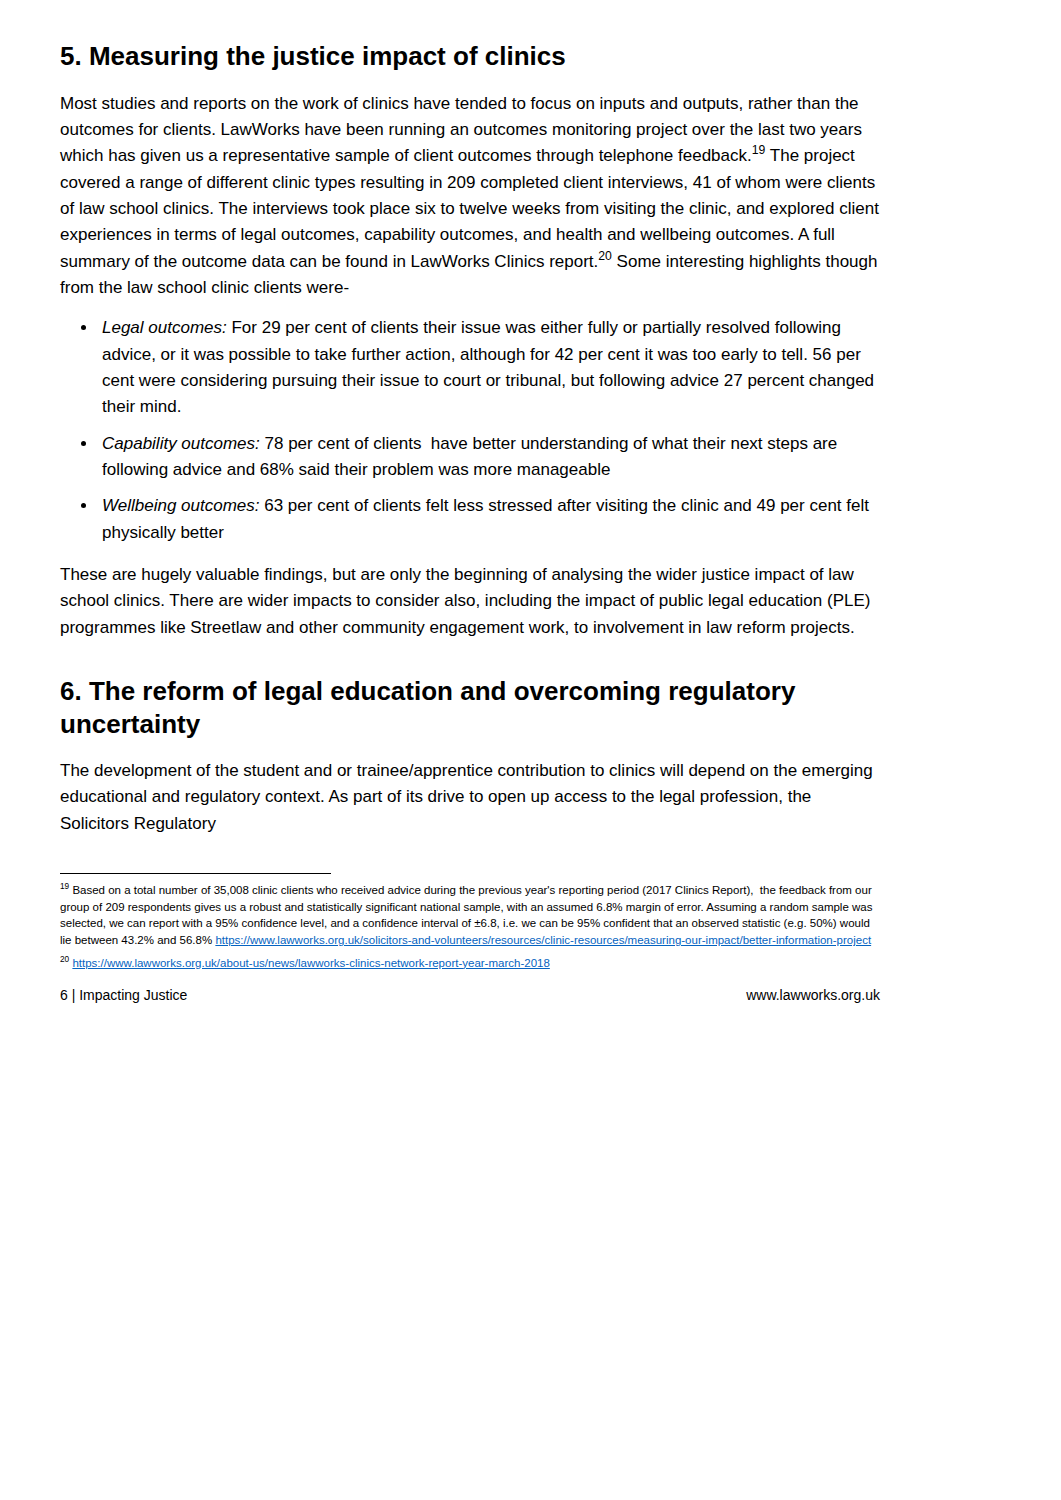5. Measuring the justice impact of clinics
Most studies and reports on the work of clinics have tended to focus on inputs and outputs, rather than the outcomes for clients. LawWorks have been running an outcomes monitoring project over the last two years which has given us a representative sample of client outcomes through telephone feedback.19 The project covered a range of different clinic types resulting in 209 completed client interviews, 41 of whom were clients of law school clinics. The interviews took place six to twelve weeks from visiting the clinic, and explored client experiences in terms of legal outcomes, capability outcomes, and health and wellbeing outcomes. A full summary of the outcome data can be found in LawWorks Clinics report.20 Some interesting highlights though from the law school clinic clients were-
Legal outcomes: For 29 per cent of clients their issue was either fully or partially resolved following advice, or it was possible to take further action, although for 42 per cent it was too early to tell. 56 per cent were considering pursuing their issue to court or tribunal, but following advice 27 percent changed their mind.
Capability outcomes: 78 per cent of clients have better understanding of what their next steps are following advice and 68% said their problem was more manageable
Wellbeing outcomes: 63 per cent of clients felt less stressed after visiting the clinic and 49 per cent felt physically better
These are hugely valuable findings, but are only the beginning of analysing the wider justice impact of law school clinics. There are wider impacts to consider also, including the impact of public legal education (PLE) programmes like Streetlaw and other community engagement work, to involvement in law reform projects.
6. The reform of legal education and overcoming regulatory uncertainty
The development of the student and or trainee/apprentice contribution to clinics will depend on the emerging educational and regulatory context. As part of its drive to open up access to the legal profession, the Solicitors Regulatory
19 Based on a total number of 35,008 clinic clients who received advice during the previous year's reporting period (2017 Clinics Report), the feedback from our group of 209 respondents gives us a robust and statistically significant national sample, with an assumed 6.8% margin of error. Assuming a random sample was selected, we can report with a 95% confidence level, and a confidence interval of ±6.8, i.e. we can be 95% confident that an observed statistic (e.g. 50%) would lie between 43.2% and 56.8% https://www.lawworks.org.uk/solicitors-and-volunteers/resources/clinic-resources/measuring-our-impact/better-information-project
20 https://www.lawworks.org.uk/about-us/news/lawworks-clinics-network-report-year-march-2018
6 | Impacting Justice
www.lawworks.org.uk